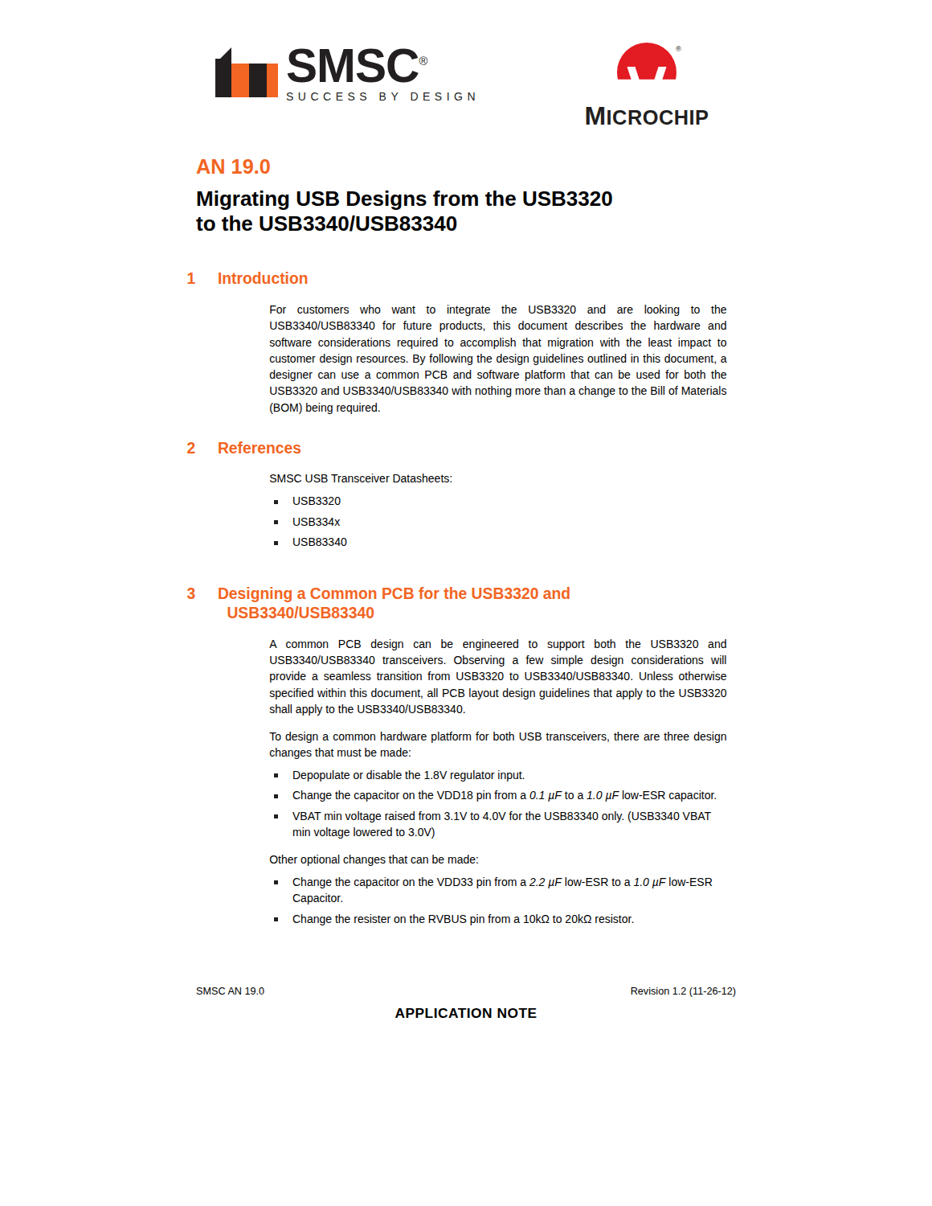SMSC®
SUCCESS BY DESIGN
®
MICROCHIP
AN 19.0
Migrating USB Designs from the USB3320
to the USB3340/USB83340
1 Introduction
For customers who want to integrate the USB3320 and are looking to the USB3340/USB83340 for future products, this document describes the hardware and software considerations required to accomplish that migration with the least impact to customer design resources. By following the design guidelines outlined in this document, a designer can use a common PCB and software platform that can be used for both the USB3320 and USB3340/USB83340 with nothing more than a change to the Bill of Materials (BOM) being required.
2 References
SMSC USB Transceiver Datasheets:
USB3320
USB334x
USB83340
3 Designing a Common PCB for the USB3320 and
USB3340/USB83340
A common PCB design can be engineered to support both the USB3320 and USB3340/USB83340 transceivers. Observing a few simple design considerations will provide a seamless transition from USB3320 to USB3340/USB83340. Unless otherwise specified within this document, all PCB layout design guidelines that apply to the USB3320 shall apply to the USB3340/USB83340.
To design a common hardware platform for both USB transceivers, there are three design changes that must be made:
Depopulate or disable the 1.8V regulator input.
Change the capacitor on the VDD18 pin from a 0.1 µF to a 1.0 µF low-ESR capacitor.
VBAT min voltage raised from 3.1V to 4.0V for the USB83340 only. (USB3340 VBAT min voltage lowered to 3.0V)
Other optional changes that can be made:
Change the capacitor on the VDD33 pin from a 2.2 µF low-ESR to a 1.0 µF low-ESR Capacitor.
Change the resister on the RVBUS pin from a 10kΩ to 20kΩ resistor.
SMSC AN 19.0
Revision 1.2 (11-26-12)
APPLICATION NOTE